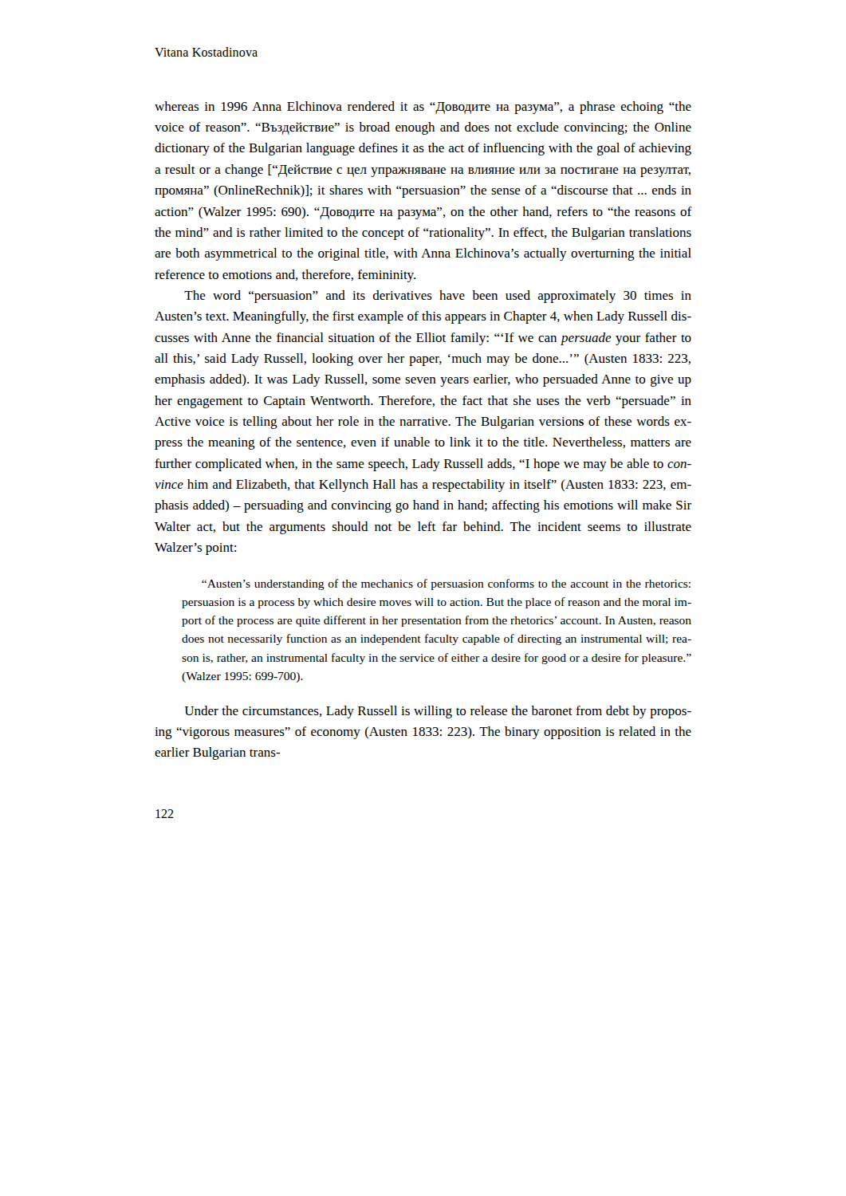Vitana Kostadinova
whereas in 1996 Anna Elchinova rendered it as “Доводите на разума”, a phrase echoing “the voice of reason”. “Въздействие” is broad enough and does not exclude convincing; the Online dictionary of the Bulgarian language defines it as the act of influencing with the goal of achieving a result or a change [“Действие с цел упражняване на влияние или за постигане на резултат, промяна” (OnlineRechnik)]; it shares with “persuasion” the sense of a “discourse that ... ends in action” (Walzer 1995: 690). “Доводите на разума”, on the other hand, refers to “the reasons of the mind” and is rather limited to the concept of “rationality”. In effect, the Bulgarian translations are both asymmetrical to the original title, with Anna Elchinova’s actually overturning the initial reference to emotions and, therefore, femininity.
The word “persuasion” and its derivatives have been used approximately 30 times in Austen’s text. Meaningfully, the first example of this appears in Chapter 4, when Lady Russell discusses with Anne the financial situation of the Elliot family: “‘If we can persuade your father to all this,’ said Lady Russell, looking over her paper, ‘much may be done...’” (Austen 1833: 223, emphasis added). It was Lady Russell, some seven years earlier, who persuaded Anne to give up her engagement to Captain Wentworth. Therefore, the fact that she uses the verb “persuade” in Active voice is telling about her role in the narrative. The Bulgarian versions of these words express the meaning of the sentence, even if unable to link it to the title. Nevertheless, matters are further complicated when, in the same speech, Lady Russell adds, “I hope we may be able to convince him and Elizabeth, that Kellynch Hall has a respectability in itself” (Austen 1833: 223, emphasis added) – persuading and convincing go hand in hand; affecting his emotions will make Sir Walter act, but the arguments should not be left far behind. The incident seems to illustrate Walzer’s point:
“Austen’s understanding of the mechanics of persuasion conforms to the account in the rhetorics: persuasion is a process by which desire moves will to action. But the place of reason and the moral import of the process are quite different in her presentation from the rhetorics’ account. In Austen, reason does not necessarily function as an independent faculty capable of directing an instrumental will; reason is, rather, an instrumental faculty in the service of either a desire for good or a desire for pleasure.” (Walzer 1995: 699-700).
Under the circumstances, Lady Russell is willing to release the baronet from debt by proposing “vigorous measures” of economy (Austen 1833: 223). The binary opposition is related in the earlier Bulgarian trans-
122